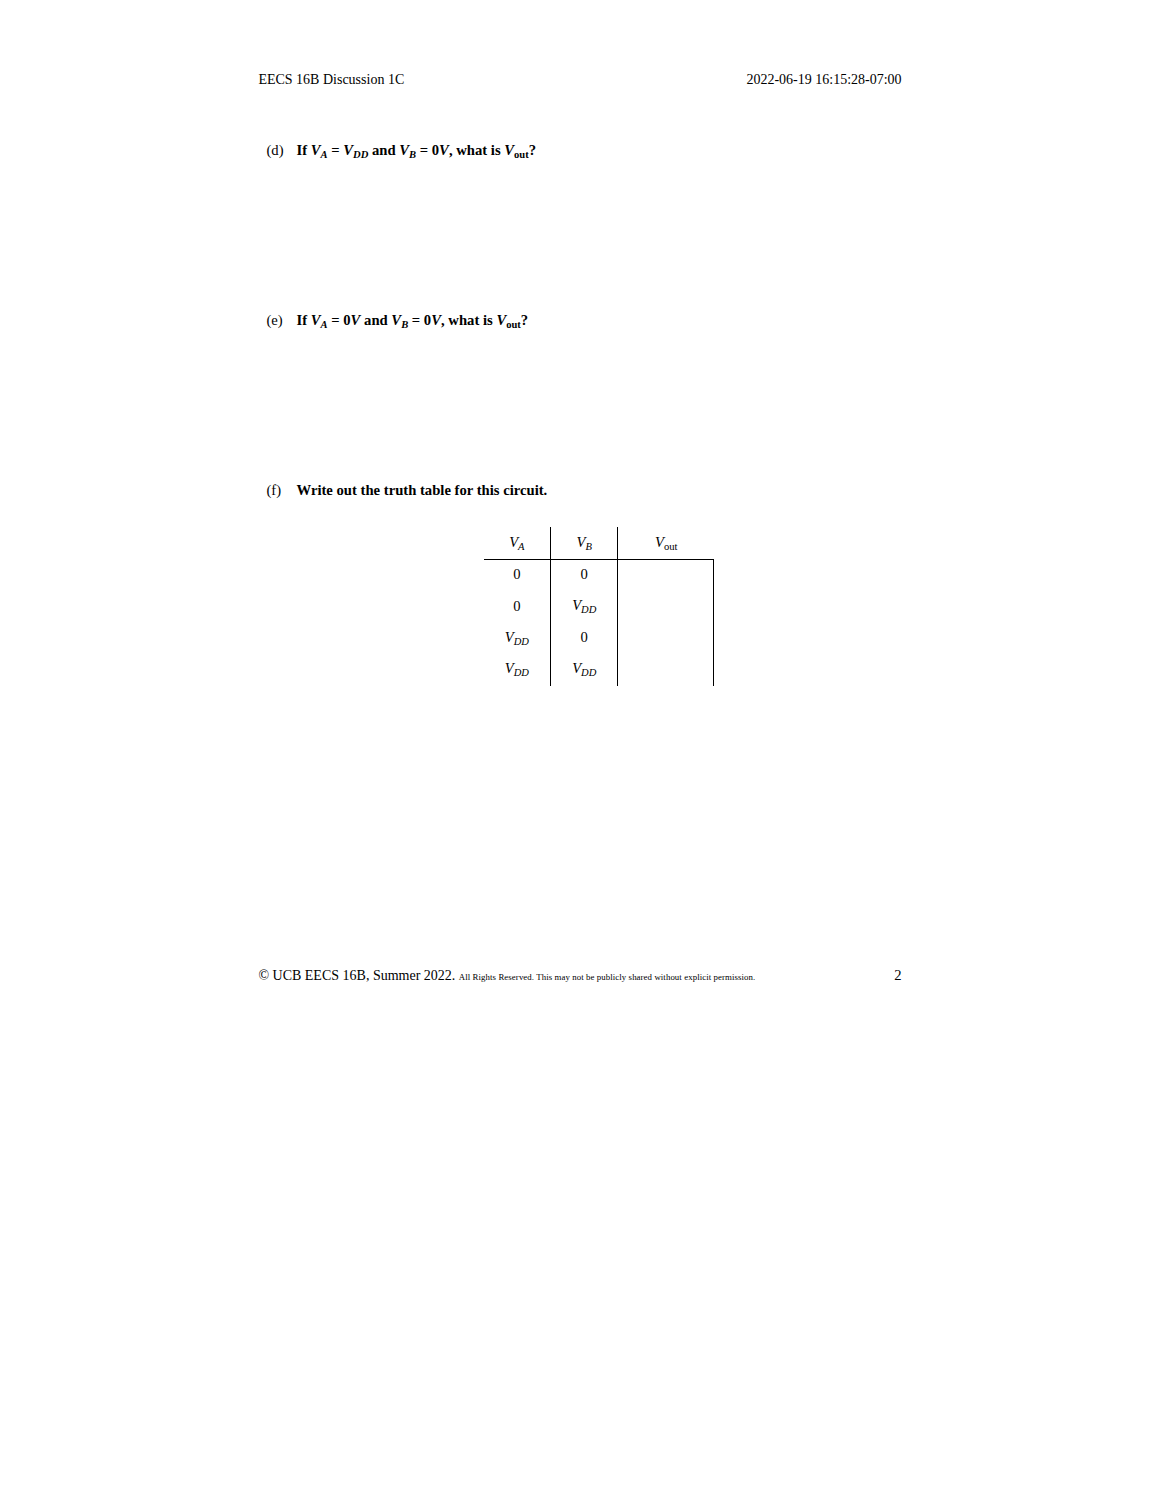EECS 16B Discussion 1C
2022-06-19 16:15:28-07:00
(d) If VA = VDD and VB = 0V, what is Vout?
(e) If VA = 0V and VB = 0V, what is Vout?
(f) Write out the truth table for this circuit.
| V A | V B | V out |
| --- | --- | --- |
| 0 | 0 | |
| 0 | V DD | |
| V DD | 0 | |
| V DD | V DD | |
© UCB EECS 16B, Summer 2022. All Rights Reserved. This may not be publicly shared without explicit permission.
2